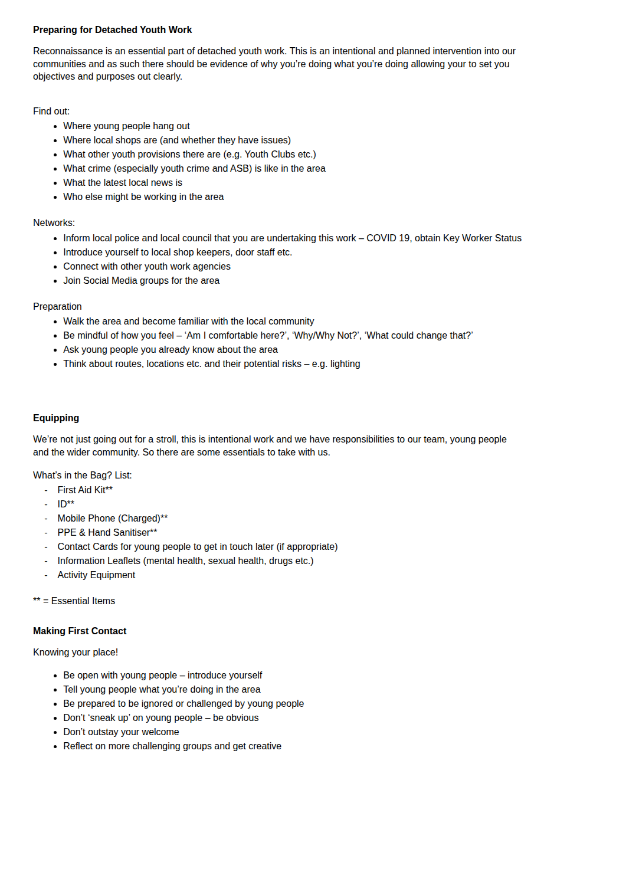Preparing for Detached Youth Work
Reconnaissance is an essential part of detached youth work. This is an intentional and planned intervention into our communities and as such there should be evidence of why you’re doing what you’re doing allowing your to set you objectives and purposes out clearly.
Find out:
Where young people hang out
Where local shops are (and whether they have issues)
What other youth provisions there are (e.g. Youth Clubs etc.)
What crime (especially youth crime and ASB) is like in the area
What the latest local news is
Who else might be working in the area
Networks:
Inform local police and local council that you are undertaking this work – COVID 19, obtain Key Worker Status
Introduce yourself to local shop keepers, door staff etc.
Connect with other youth work agencies
Join Social Media groups for the area
Preparation
Walk the area and become familiar with the local community
Be mindful of how you feel – ‘Am I comfortable here?’, ‘Why/Why Not?’, ‘What could change that?’
Ask young people you already know about the area
Think about routes, locations etc. and their potential risks – e.g. lighting
Equipping
We’re not just going out for a stroll, this is intentional work and we have responsibilities to our team, young people and the wider community. So there are some essentials to take with us.
What’s in the Bag? List:
First Aid Kit**
ID**
Mobile Phone (Charged)**
PPE & Hand Sanitiser**
Contact Cards for young people to get in touch later (if appropriate)
Information Leaflets (mental health, sexual health, drugs etc.)
Activity Equipment
** = Essential Items
Making First Contact
Knowing your place!
Be open with young people – introduce yourself
Tell young people what you’re doing in the area
Be prepared to be ignored or challenged by young people
Don’t ‘sneak up’ on young people – be obvious
Don’t outstay your welcome
Reflect on more challenging groups and get creative